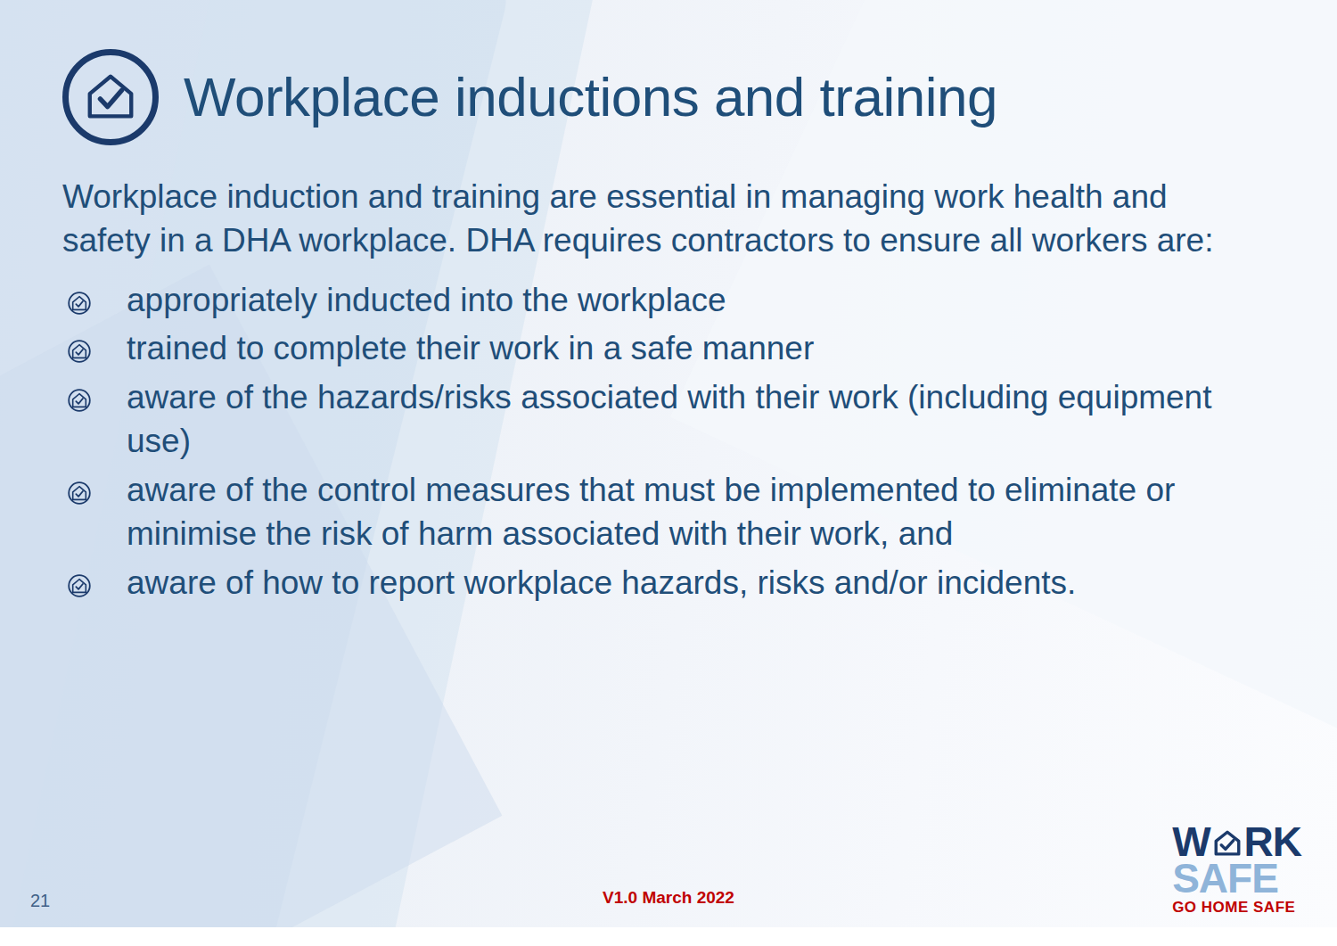Workplace inductions and training
Workplace induction and training are essential in managing work health and safety in a DHA workplace. DHA requires contractors to ensure all workers are:
appropriately inducted into the workplace
trained to complete their work in a safe manner
aware of the hazards/risks associated with their work (including equipment use)
aware of the control measures that must be implemented to eliminate or minimise the risk of harm associated with their work, and
aware of how to report workplace hazards, risks and/or incidents.
21
V1.0 March 2022
W RK
SAFE
GO HOME SAFE